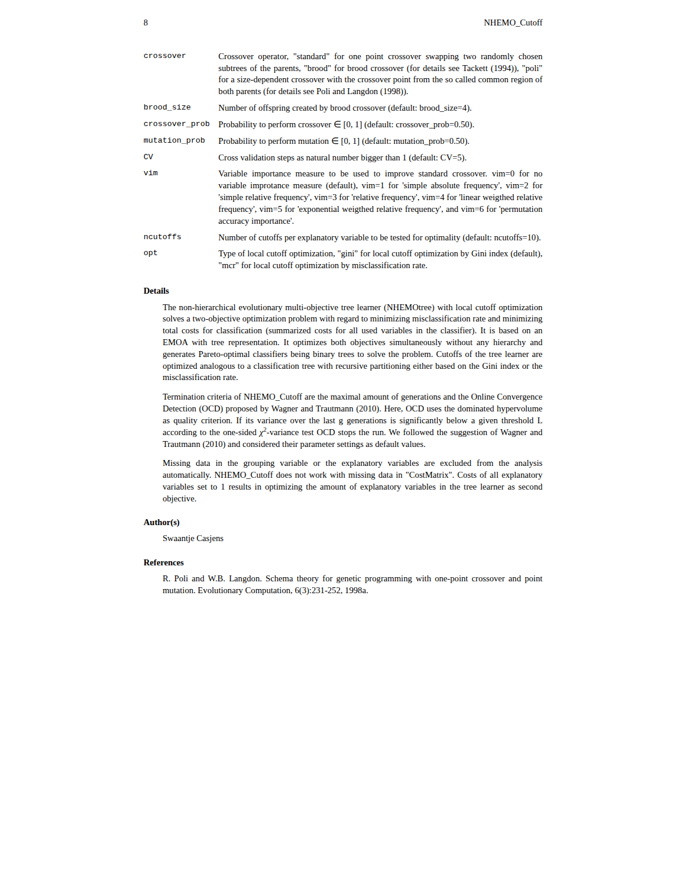8 NHEMO_Cutoff
crossover
Crossover operator, "standard" for one point crossover swapping two randomly chosen subtrees of the parents, "brood" for brood crossover (for details see Tackett (1994)), "poli" for a size-dependent crossover with the crossover point from the so called common region of both parents (for details see Poli and Langdon (1998)).
brood_size
Number of offspring created by brood crossover (default: brood_size=4).
crossover_prob
Probability to perform crossover ∈ [0, 1] (default: crossover_prob=0.50).
mutation_prob
Probability to perform mutation ∈ [0, 1] (default: mutation_prob=0.50).
CV
Cross validation steps as natural number bigger than 1 (default: CV=5).
vim
Variable importance measure to be used to improve standard crossover. vim=0 for no variable improtance measure (default), vim=1 for 'simple absolute frequency', vim=2 for 'simple relative frequency', vim=3 for 'relative frequency', vim=4 for 'linear weigthed relative frequency', vim=5 for 'exponential weigthed relative frequency', and vim=6 for 'permutation accuracy importance'.
ncutoffs
Number of cutoffs per explanatory variable to be tested for optimality (default: ncutoffs=10).
opt
Type of local cutoff optimization, "gini" for local cutoff optimization by Gini index (default), "mcr" for local cutoff optimization by misclassification rate.
Details
The non-hierarchical evolutionary multi-objective tree learner (NHEMOtree) with local cutoff optimization solves a two-objective optimization problem with regard to minimizing misclassification rate and minimizing total costs for classification (summarized costs for all used variables in the classifier). It is based on an EMOA with tree representation. It optimizes both objectives simultaneously without any hierarchy and generates Pareto-optimal classifiers being binary trees to solve the problem. Cutoffs of the tree learner are optimized analogous to a classification tree with recursive partitioning either based on the Gini index or the misclassification rate.
Termination criteria of NHEMO_Cutoff are the maximal amount of generations and the Online Convergence Detection (OCD) proposed by Wagner and Trautmann (2010). Here, OCD uses the dominated hypervolume as quality criterion. If its variance over the last g generations is significantly below a given threshold L according to the one-sided χ2-variance test OCD stops the run. We followed the suggestion of Wagner and Trautmann (2010) and considered their parameter settings as default values.
Missing data in the grouping variable or the explanatory variables are excluded from the analysis automatically. NHEMO_Cutoff does not work with missing data in "CostMatrix". Costs of all explanatory variables set to 1 results in optimizing the amount of explanatory variables in the tree learner as second objective.
Author(s)
Swaantje Casjens
References
R. Poli and W.B. Langdon. Schema theory for genetic programming with one-point crossover and point mutation. Evolutionary Computation, 6(3):231-252, 1998a.